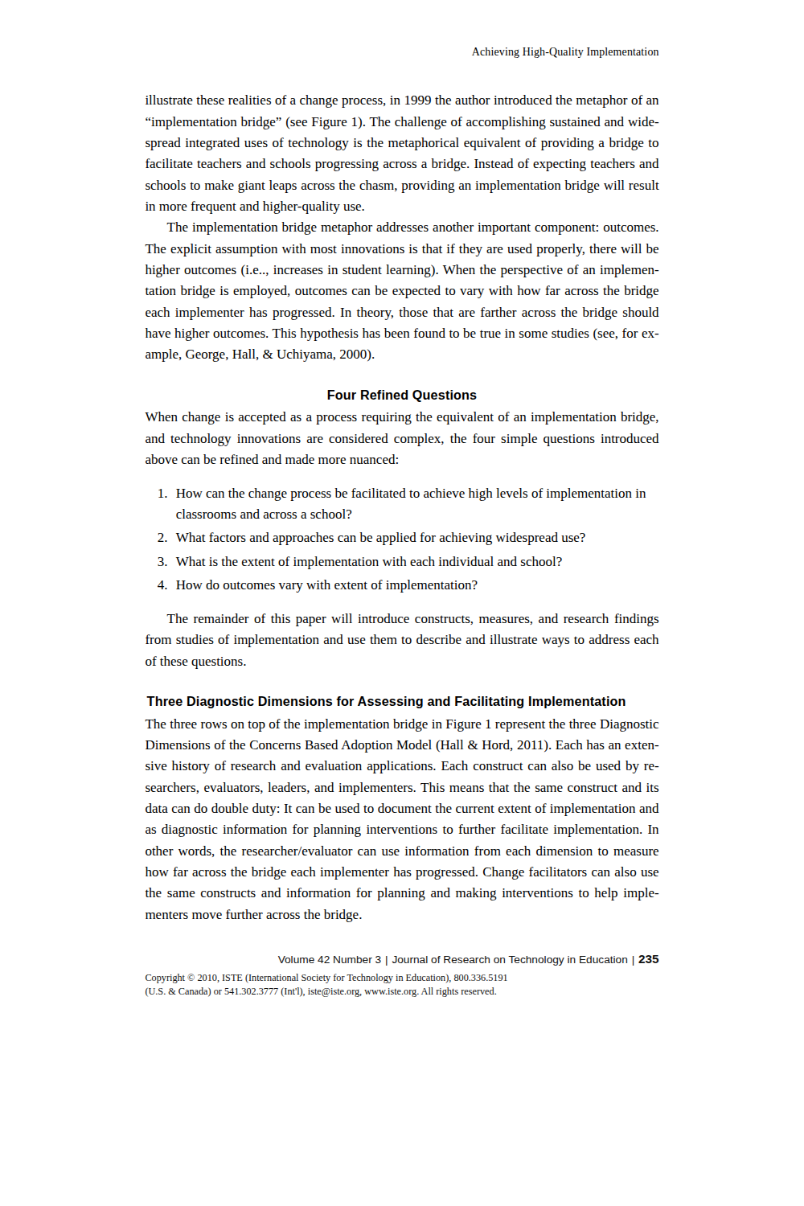Achieving High-Quality Implementation
illustrate these realities of a change process, in 1999 the author introduced the metaphor of an “implementation bridge” (see Figure 1). The challenge of accomplishing sustained and widespread integrated uses of technology is the metaphorical equivalent of providing a bridge to facilitate teachers and schools progressing across a bridge. Instead of expecting teachers and schools to make giant leaps across the chasm, providing an implementation bridge will result in more frequent and higher-quality use.
The implementation bridge metaphor addresses another important component: outcomes. The explicit assumption with most innovations is that if they are used properly, there will be higher outcomes (i.e.., increases in student learning). When the perspective of an implementation bridge is employed, outcomes can be expected to vary with how far across the bridge each implementer has progressed. In theory, those that are farther across the bridge should have higher outcomes. This hypothesis has been found to be true in some studies (see, for example, George, Hall, & Uchiyama, 2000).
Four Refined Questions
When change is accepted as a process requiring the equivalent of an implementation bridge, and technology innovations are considered complex, the four simple questions introduced above can be refined and made more nuanced:
How can the change process be facilitated to achieve high levels of implementation in classrooms and across a school?
What factors and approaches can be applied for achieving widespread use?
What is the extent of implementation with each individual and school?
How do outcomes vary with extent of implementation?
The remainder of this paper will introduce constructs, measures, and research findings from studies of implementation and use them to describe and illustrate ways to address each of these questions.
Three Diagnostic Dimensions for Assessing and Facilitating Implementation
The three rows on top of the implementation bridge in Figure 1 represent the three Diagnostic Dimensions of the Concerns Based Adoption Model (Hall & Hord, 2011). Each has an extensive history of research and evaluation applications. Each construct can also be used by researchers, evaluators, leaders, and implementers. This means that the same construct and its data can do double duty: It can be used to document the current extent of implementation and as diagnostic information for planning interventions to further facilitate implementation. In other words, the researcher/evaluator can use information from each dimension to measure how far across the bridge each implementer has progressed. Change facilitators can also use the same constructs and information for planning and making interventions to help implementers move further across the bridge.
Volume 42 Number 3|Journal of Research on Technology in Education|235
Copyright © 2010, ISTE (International Society for Technology in Education), 800.336.5191
(U.S. & Canada) or 541.302.3777 (Int'l), iste@iste.org, www.iste.org. All rights reserved.